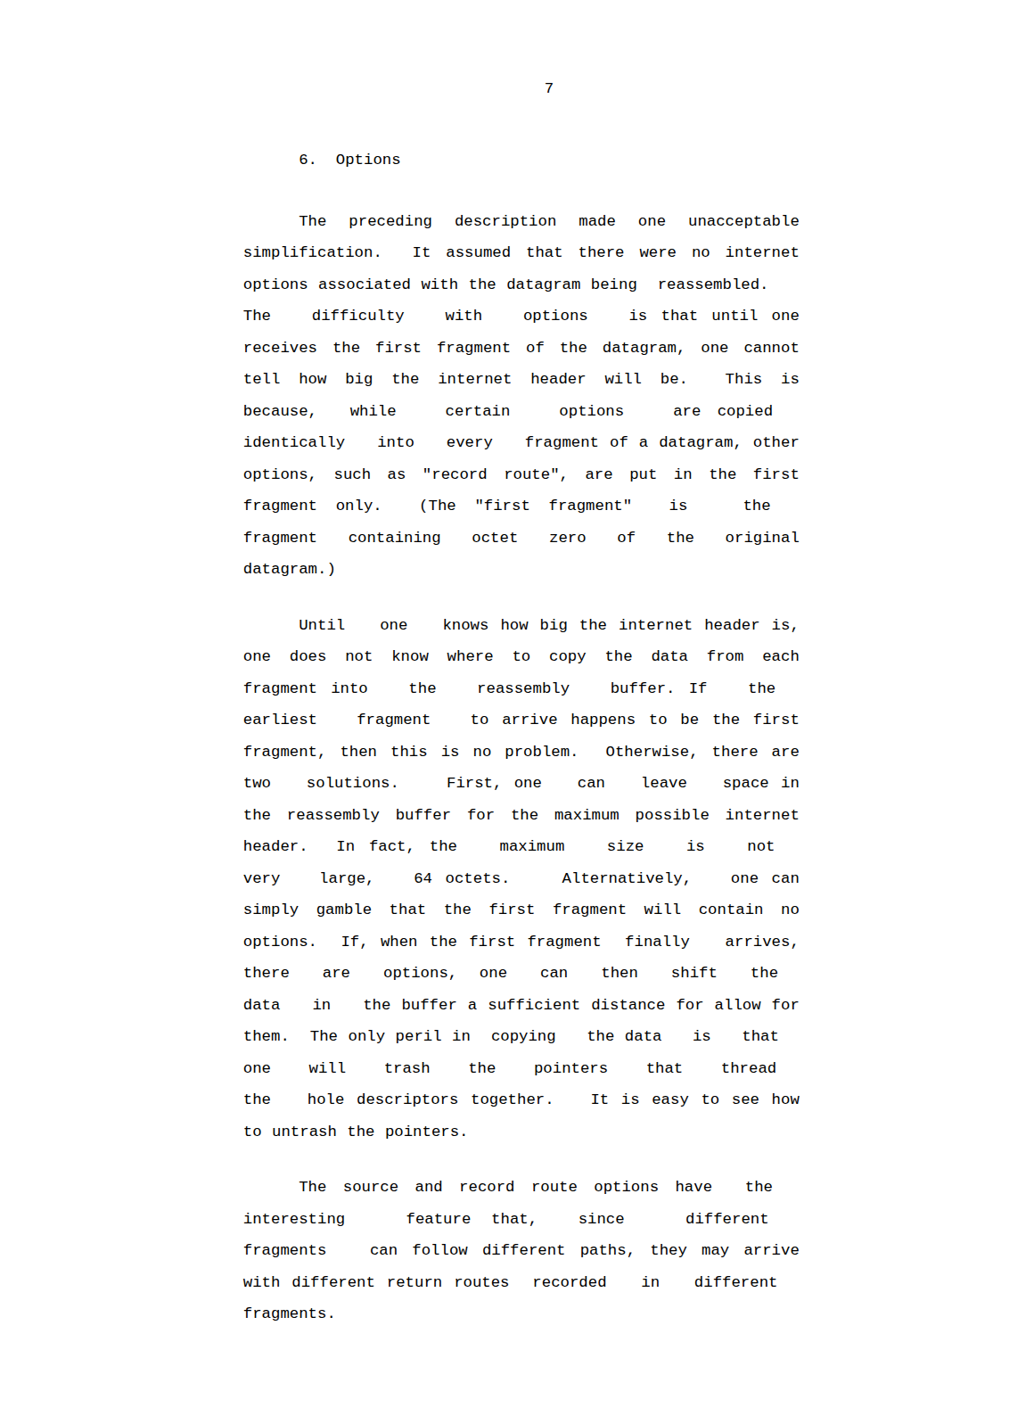7
6. Options
The preceding description made one unacceptable simplification. It assumed that there were no internet options associated with the datagram being reassembled. The difficulty with options is that until one receives the first fragment of the datagram, one cannot tell how big the internet header will be. This is because, while certain options are copied identically into every fragment of a datagram, other options, such as "record route", are put in the first fragment only. (The "first fragment" is the fragment containing octet zero of the original datagram.)
Until one knows how big the internet header is, one does not know where to copy the data from each fragment into the reassembly buffer. If the earliest fragment to arrive happens to be the first fragment, then this is no problem. Otherwise, there are two solutions. First, one can leave space in the reassembly buffer for the maximum possible internet header. In fact, the maximum size is not very large, 64 octets. Alternatively, one can simply gamble that the first fragment will contain no options. If, when the first fragment finally arrives, there are options, one can then shift the data in the buffer a sufficient distance for allow for them. The only peril in copying the data is that one will trash the pointers that thread the hole descriptors together. It is easy to see how to untrash the pointers.
The source and record route options have the interesting feature that, since different fragments can follow different paths, they may arrive with different return routes recorded in different fragments.